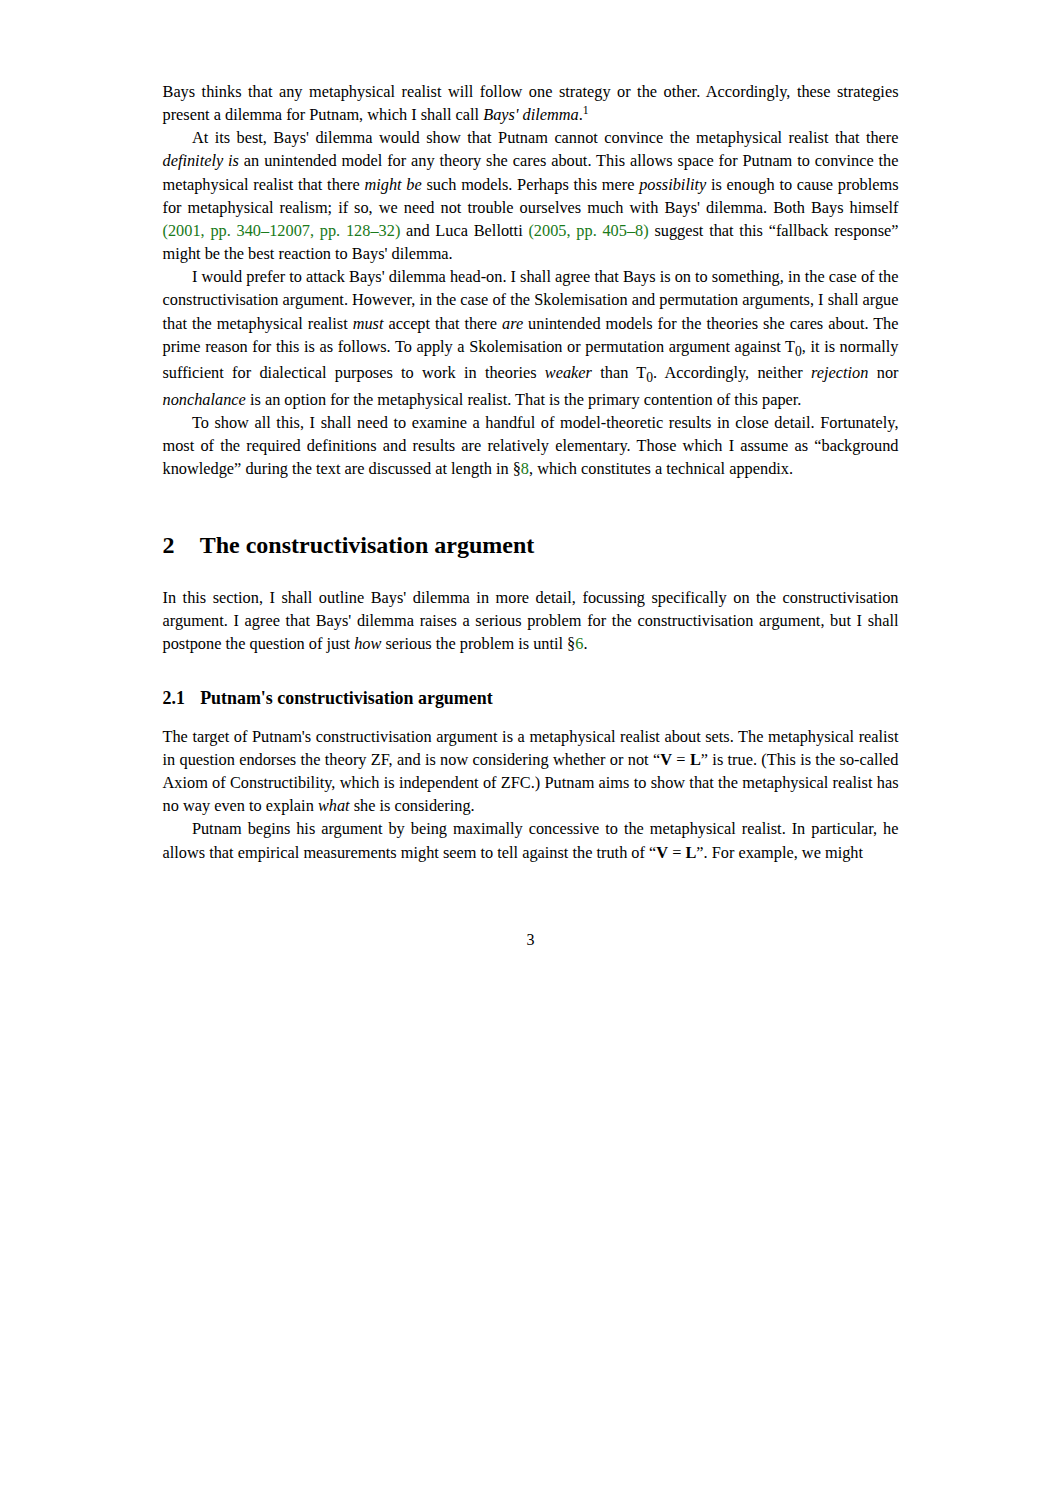Bays thinks that any metaphysical realist will follow one strategy or the other. Accordingly, these strategies present a dilemma for Putnam, which I shall call Bays' dilemma.1
At its best, Bays' dilemma would show that Putnam cannot convince the metaphysical realist that there definitely is an unintended model for any theory she cares about. This allows space for Putnam to convince the metaphysical realist that there might be such models. Perhaps this mere possibility is enough to cause problems for metaphysical realism; if so, we need not trouble ourselves much with Bays' dilemma. Both Bays himself (2001, pp. 340–12007, pp. 128–32) and Luca Bellotti (2005, pp. 405–8) suggest that this “fallback response” might be the best reaction to Bays' dilemma.
I would prefer to attack Bays' dilemma head-on. I shall agree that Bays is on to something, in the case of the constructivisation argument. However, in the case of the Skolemisation and permutation arguments, I shall argue that the metaphysical realist must accept that there are unintended models for the theories she cares about. The prime reason for this is as follows. To apply a Skolemisation or permutation argument against T0, it is normally sufficient for dialectical purposes to work in theories weaker than T0. Accordingly, neither rejection nor nonchalance is an option for the metaphysical realist. That is the primary contention of this paper.
To show all this, I shall need to examine a handful of model-theoretic results in close detail. Fortunately, most of the required definitions and results are relatively elementary. Those which I assume as “background knowledge” during the text are discussed at length in §8, which constitutes a technical appendix.
2 The constructivisation argument
In this section, I shall outline Bays' dilemma in more detail, focussing specifically on the constructivisation argument. I agree that Bays' dilemma raises a serious problem for the constructivisation argument, but I shall postpone the question of just how serious the problem is until §6.
2.1 Putnam's constructivisation argument
The target of Putnam's constructivisation argument is a metaphysical realist about sets. The metaphysical realist in question endorses the theory ZF, and is now considering whether or not “V = L” is true. (This is the so-called Axiom of Constructibility, which is independent of ZFC.) Putnam aims to show that the metaphysical realist has no way even to explain what she is considering.
Putnam begins his argument by being maximally concessive to the metaphysical realist. In particular, he allows that empirical measurements might seem to tell against the truth of “V = L”. For example, we might
3